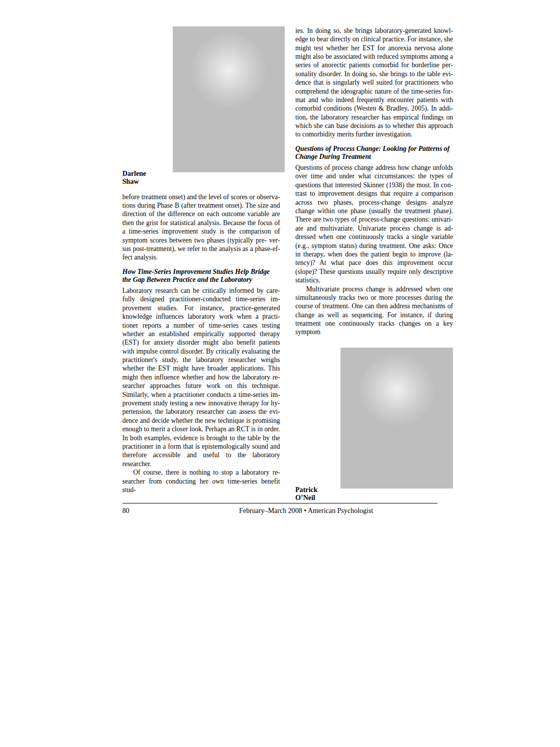Darlene
Shaw
before treatment onset) and the level of scores or observations during Phase B (after treatment onset). The size and direction of the difference on each outcome variable are then the grist for statistical analysis. Because the focus of a time-series improvement study is the comparison of symptom scores between two phases (typically pre- versus post-treatment), we refer to the analysis as a phase-effect analysis.
How Time-Series Improvement Studies Help Bridge the Gap Between Practice and the Laboratory
Laboratory research can be critically informed by carefully designed practitioner-conducted time-series improvement studies. For instance, practice-generated knowledge influences laboratory work when a practitioner reports a number of time-series cases testing whether an established empirically supported therapy (EST) for anxiety disorder might also benefit patients with impulse control disorder. By critically evaluating the practitioner's study, the laboratory researcher weighs whether the EST might have broader applications. This might then influence whether and how the laboratory researcher approaches future work on this technique. Similarly, when a practitioner conducts a time-series improvement study testing a new innovative therapy for hypertension, the laboratory researcher can assess the evidence and decide whether the new technique is promising enough to merit a closer look. Perhaps an RCT is in order. In both examples, evidence is brought to the table by the practitioner in a form that is epistemologically sound and therefore accessible and useful to the laboratory researcher.
Of course, there is nothing to stop a laboratory researcher from conducting her own time-series benefit stud-
ies. In doing so, she brings laboratory-generated knowledge to bear directly on clinical practice. For instance, she might test whether her EST for anorexia nervosa alone might also be associated with reduced symptoms among a series of anorectic patients comorbid for borderline personality disorder. In doing so, she brings to the table evidence that is singularly well suited for practitioners who comprehend the ideographic nature of the time-series format and who indeed frequently encounter patients with comorbid conditions (Westen & Bradley, 2005). In addition, the laboratory researcher has empirical findings on which she can base decisions as to whether this approach to comorbidity merits further investigation.
Questions of Process Change: Looking for Patterns of Change During Treatment
Questions of process change address how change unfolds over time and under what circumstances: the types of questions that interested Skinner (1938) the most. In contrast to improvement designs that require a comparison across two phases, process-change designs analyze change within one phase (usually the treatment phase). There are two types of process-change questions: univariate and multivariate. Univariate process change is addressed when one continuously tracks a single variable (e.g., symptom status) during treatment. One asks: Once in therapy, when does the patient begin to improve (latency)? At what pace does this improvement occur (slope)? These questions usually require only descriptive statistics.
Multivariate process change is addressed when one simultaneously tracks two or more processes during the course of treatment. One can then address mechanisms of change as well as sequencing. For instance, if during treatment one continuously tracks changes on a key symptom
Patrick
O’Neil
80 February–March 2008 • American Psychologist